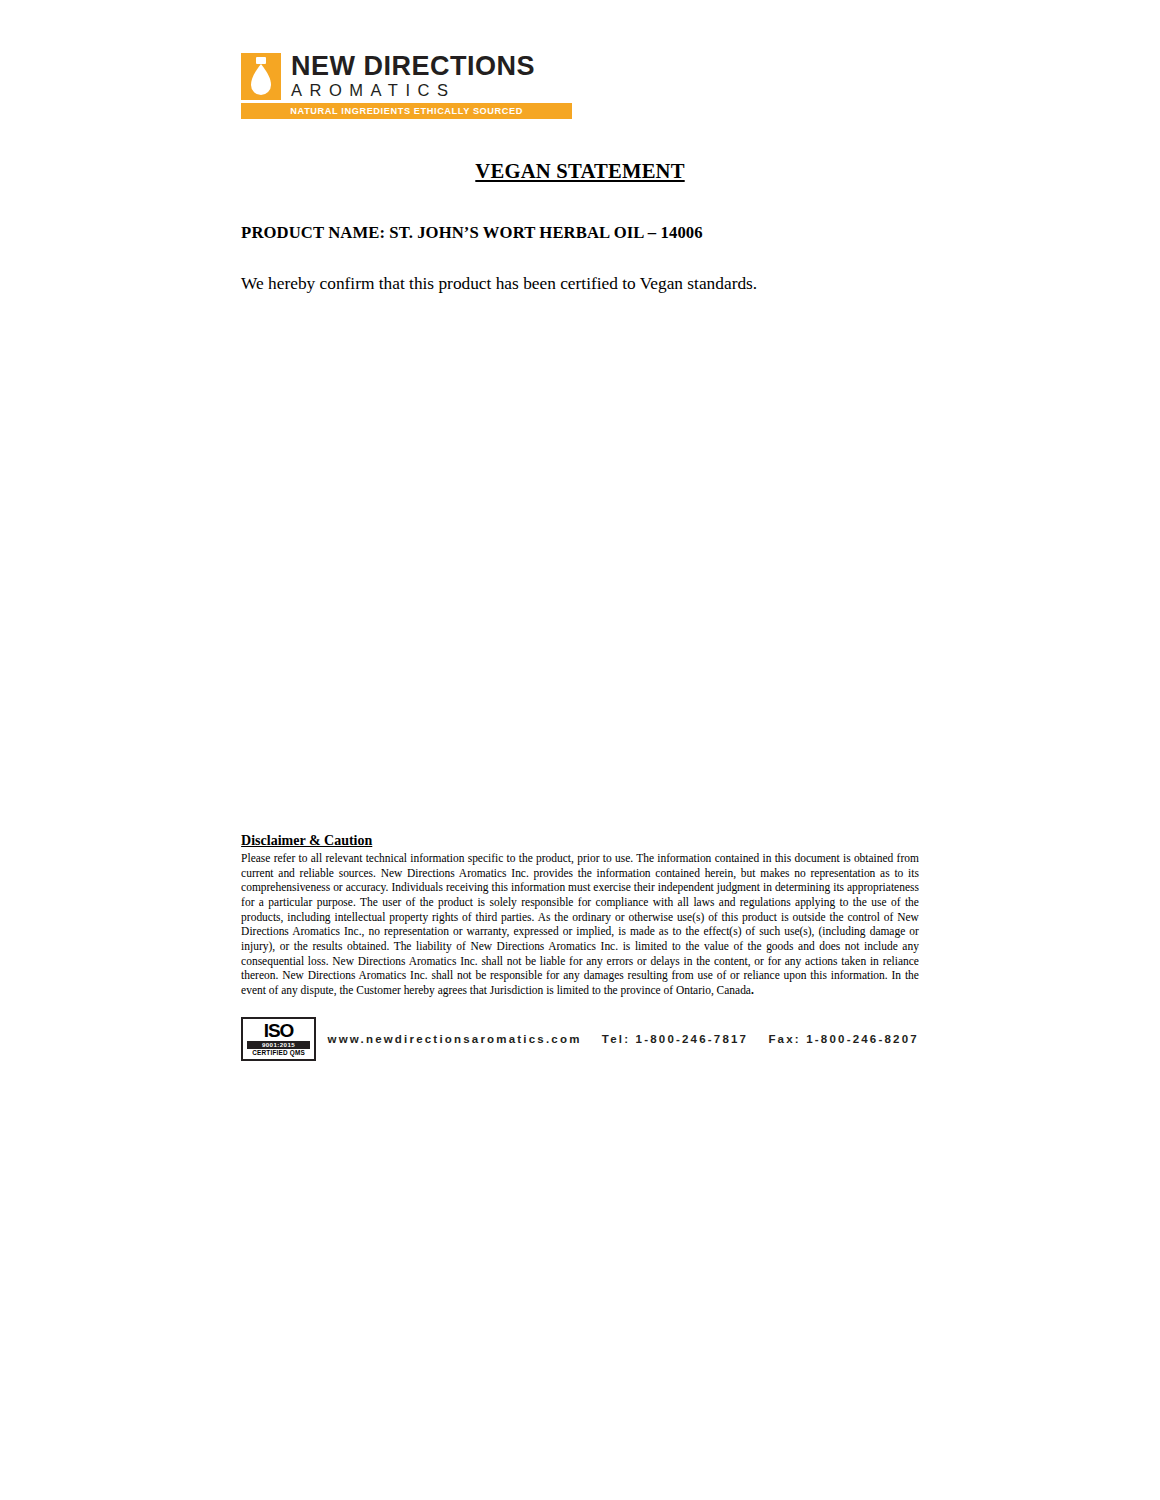NEW DIRECTIONS
AROMATICS
NATURAL INGREDIENTS ETHICALLY SOURCED
VEGAN STATEMENT
PRODUCT NAME: ST. JOHN’S WORT HERBAL OIL – 14006
We hereby confirm that this product has been certified to Vegan standards.
Disclaimer & Caution
Please refer to all relevant technical information specific to the product, prior to use. The information contained in this document is obtained from current and reliable sources. New Directions Aromatics Inc. provides the information contained herein, but makes no representation as to its comprehensiveness or accuracy. Individuals receiving this information must exercise their independent judgment in determining its appropriateness for a particular purpose. The user of the product is solely responsible for compliance with all laws and regulations applying to the use of the products, including intellectual property rights of third parties. As the ordinary or otherwise use(s) of this product is outside the control of New Directions Aromatics Inc., no representation or warranty, expressed or implied, is made as to the effect(s) of such use(s), (including damage or injury), or the results obtained. The liability of New Directions Aromatics Inc. is limited to the value of the goods and does not include any consequential loss. New Directions Aromatics Inc. shall not be liable for any errors or delays in the content, or for any actions taken in reliance thereon. New Directions Aromatics Inc. shall not be responsible for any damages resulting from use of or reliance upon this information. In the event of any dispute, the Customer hereby agrees that Jurisdiction is limited to the province of Ontario, Canada.
ISO
9001:2015
CERTIFIED QMS
www.newdirectionsaromatics.com Tel: 1-800-246-7817 Fax: 1-800-246-8207